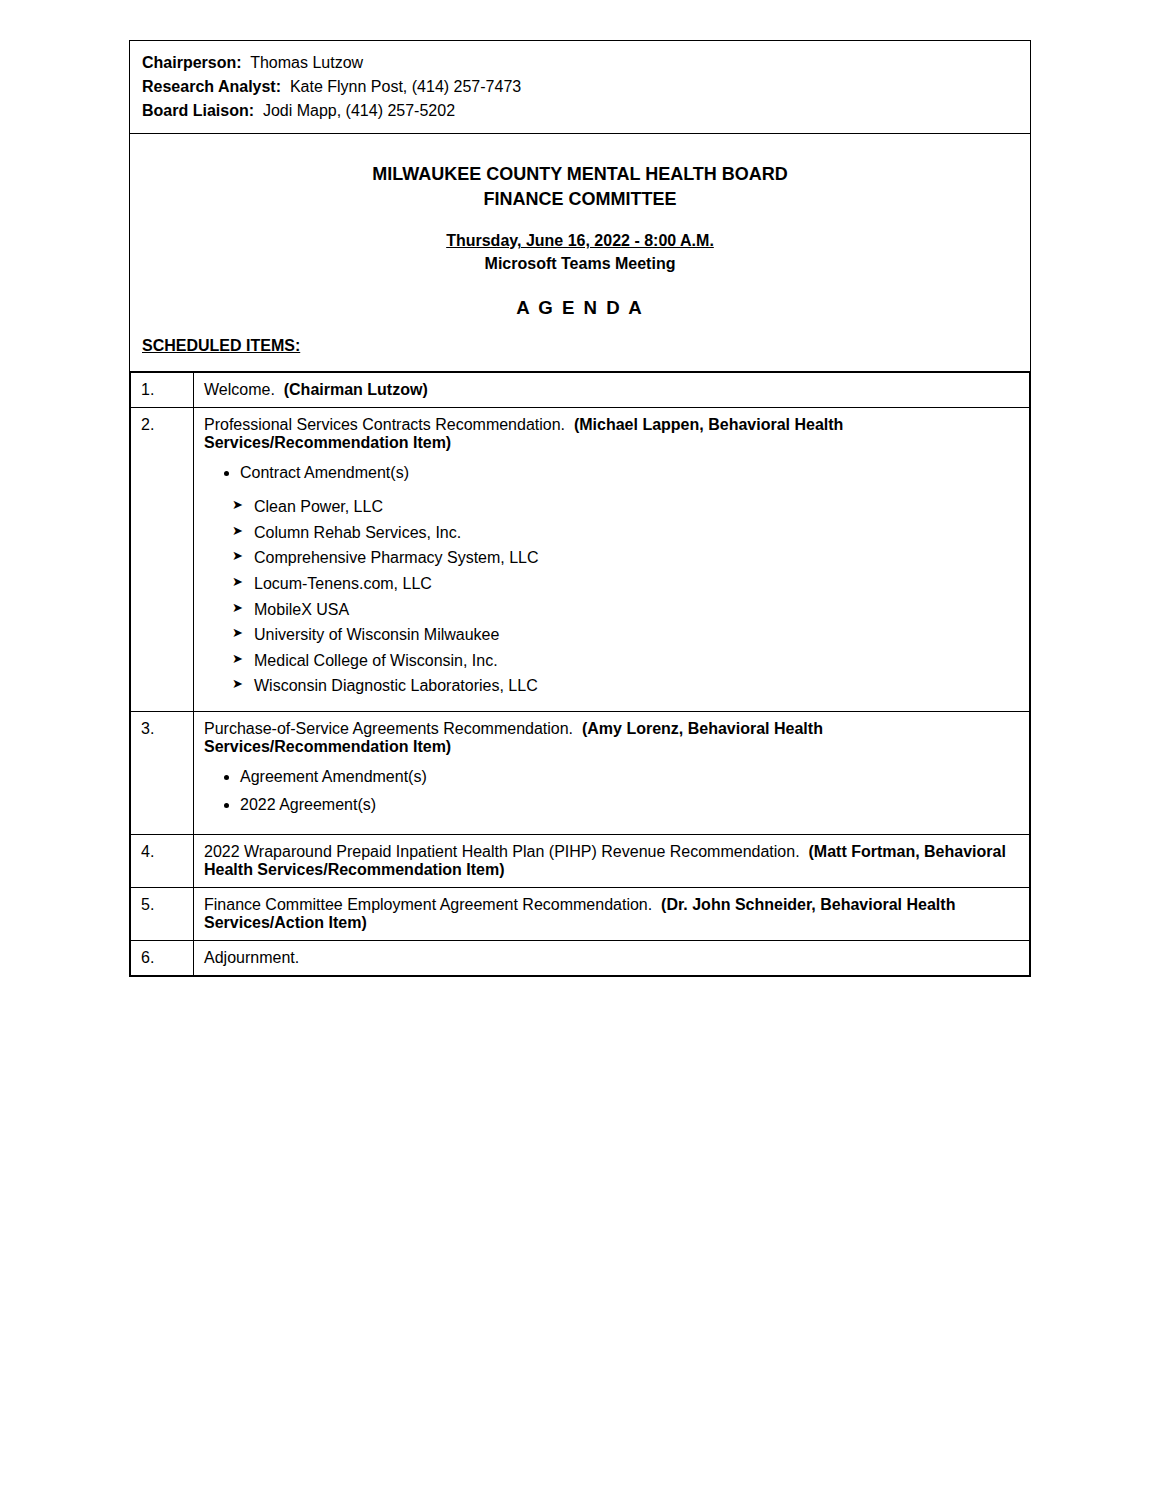Chairperson: Thomas Lutzow
Research Analyst: Kate Flynn Post, (414) 257-7473
Board Liaison: Jodi Mapp, (414) 257-5202
MILWAUKEE COUNTY MENTAL HEALTH BOARD
FINANCE COMMITTEE
Thursday, June 16, 2022 - 8:00 A.M.
Microsoft Teams Meeting
A G E N D A
SCHEDULED ITEMS:
| 1. | Welcome. (Chairman Lutzow) |
| 2. | Professional Services Contracts Recommendation. (Michael Lappen, Behavioral Health Services/Recommendation Item) Contract Amendment(s) Clean Power, LLC Column Rehab Services, Inc. Comprehensive Pharmacy System, LLC Locum-Tenens.com, LLC MobileX USA University of Wisconsin Milwaukee Medical College of Wisconsin, Inc. Wisconsin Diagnostic Laboratories, LLC |
| 3. | Purchase-of-Service Agreements Recommendation. (Amy Lorenz, Behavioral Health Services/Recommendation Item) Agreement Amendment(s) 2022 Agreement(s) |
| 4. | 2022 Wraparound Prepaid Inpatient Health Plan (PIHP) Revenue Recommendation. (Matt Fortman, Behavioral Health Services/Recommendation Item) |
| 5. | Finance Committee Employment Agreement Recommendation. (Dr. John Schneider, Behavioral Health Services/Action Item) |
| 6. | Adjournment. |